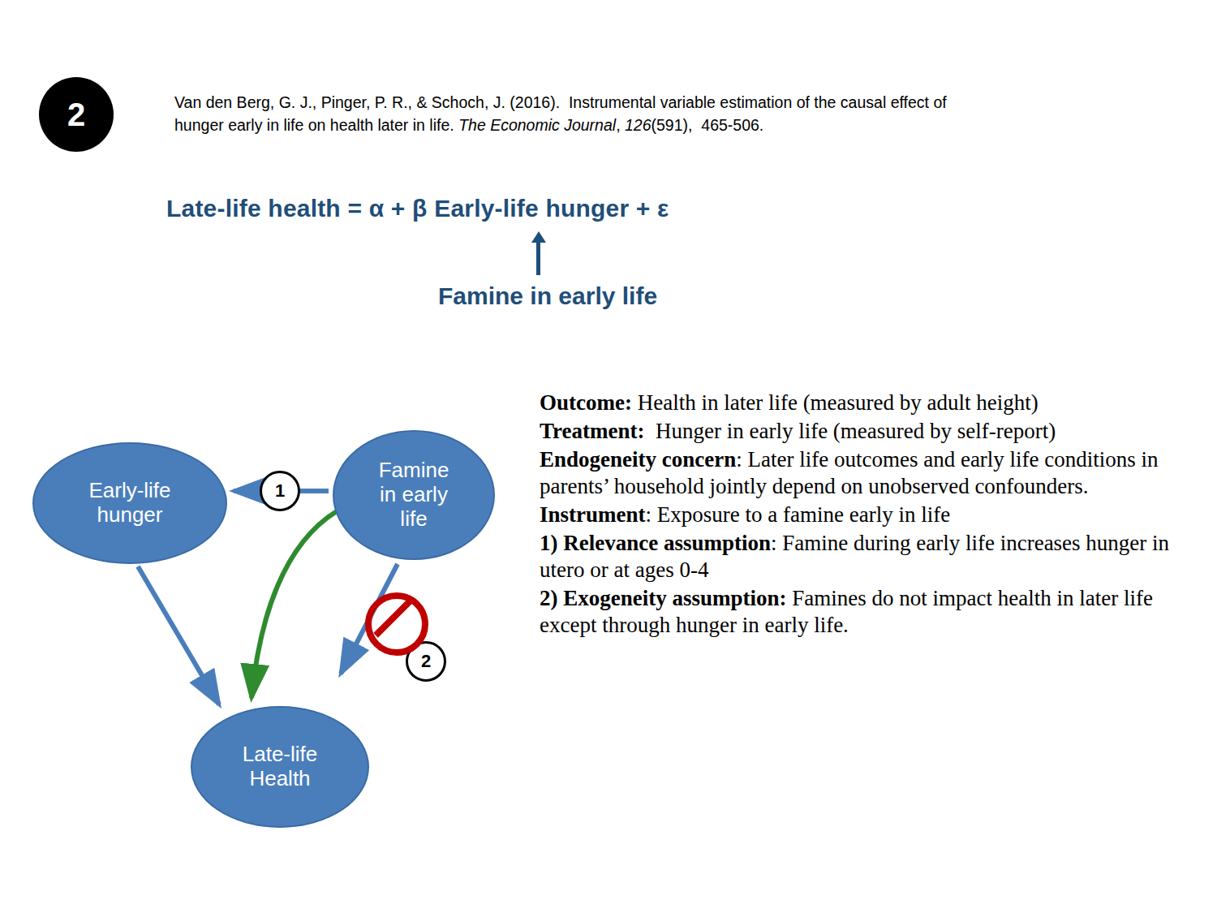2
Van den Berg, G. J., Pinger, P. R., & Schoch, J. (2016). Instrumental variable estimation of the causal effect of hunger early in life on health later in life. The Economic Journal, 126(591), 465-506.
Late-life health = α + β Early-life hunger + ε
Famine in early life
Early-life
hunger
Famine
in early
life
Late-life
Health
1
2
Outcome: Health in later life (measured by adult height)
Treatment: Hunger in early life (measured by self-report)
Endogeneity concern: Later life outcomes and early life conditions in parents’ household jointly depend on unobserved confounders.
Instrument: Exposure to a famine early in life
1) Relevance assumption: Famine during early life increases hunger in utero or at ages 0-4
2) Exogeneity assumption: Famines do not impact health in later life except through hunger in early life.